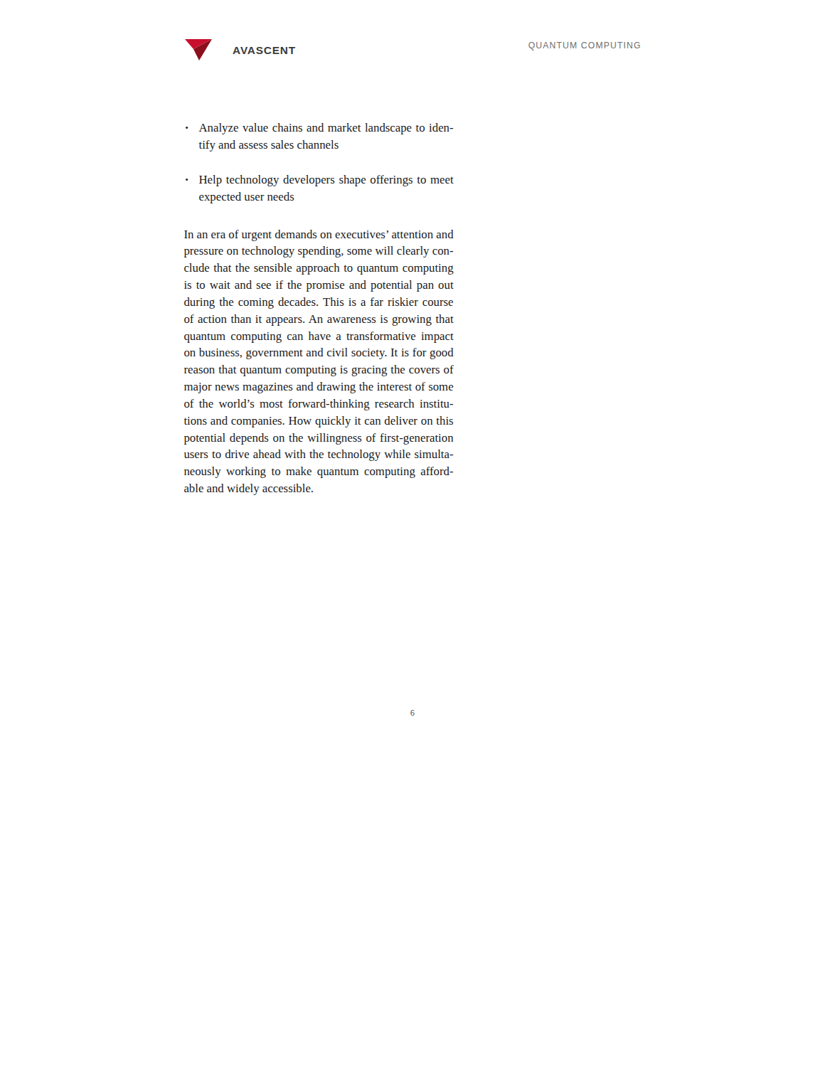AVASCENT
Quantum Computing
Analyze value chains and market landscape to identify and assess sales channels
Help technology developers shape offerings to meet expected user needs
In an era of urgent demands on executives’ attention and pressure on technology spending, some will clearly conclude that the sensible approach to quantum computing is to wait and see if the promise and potential pan out during the coming decades. This is a far riskier course of action than it appears. An awareness is growing that quantum computing can have a transformative impact on business, government and civil society. It is for good reason that quantum computing is gracing the covers of major news magazines and drawing the interest of some of the world’s most forward-thinking research institutions and companies. How quickly it can deliver on this potential depends on the willingness of first-generation users to drive ahead with the technology while simultaneously working to make quantum computing affordable and widely accessible.
6